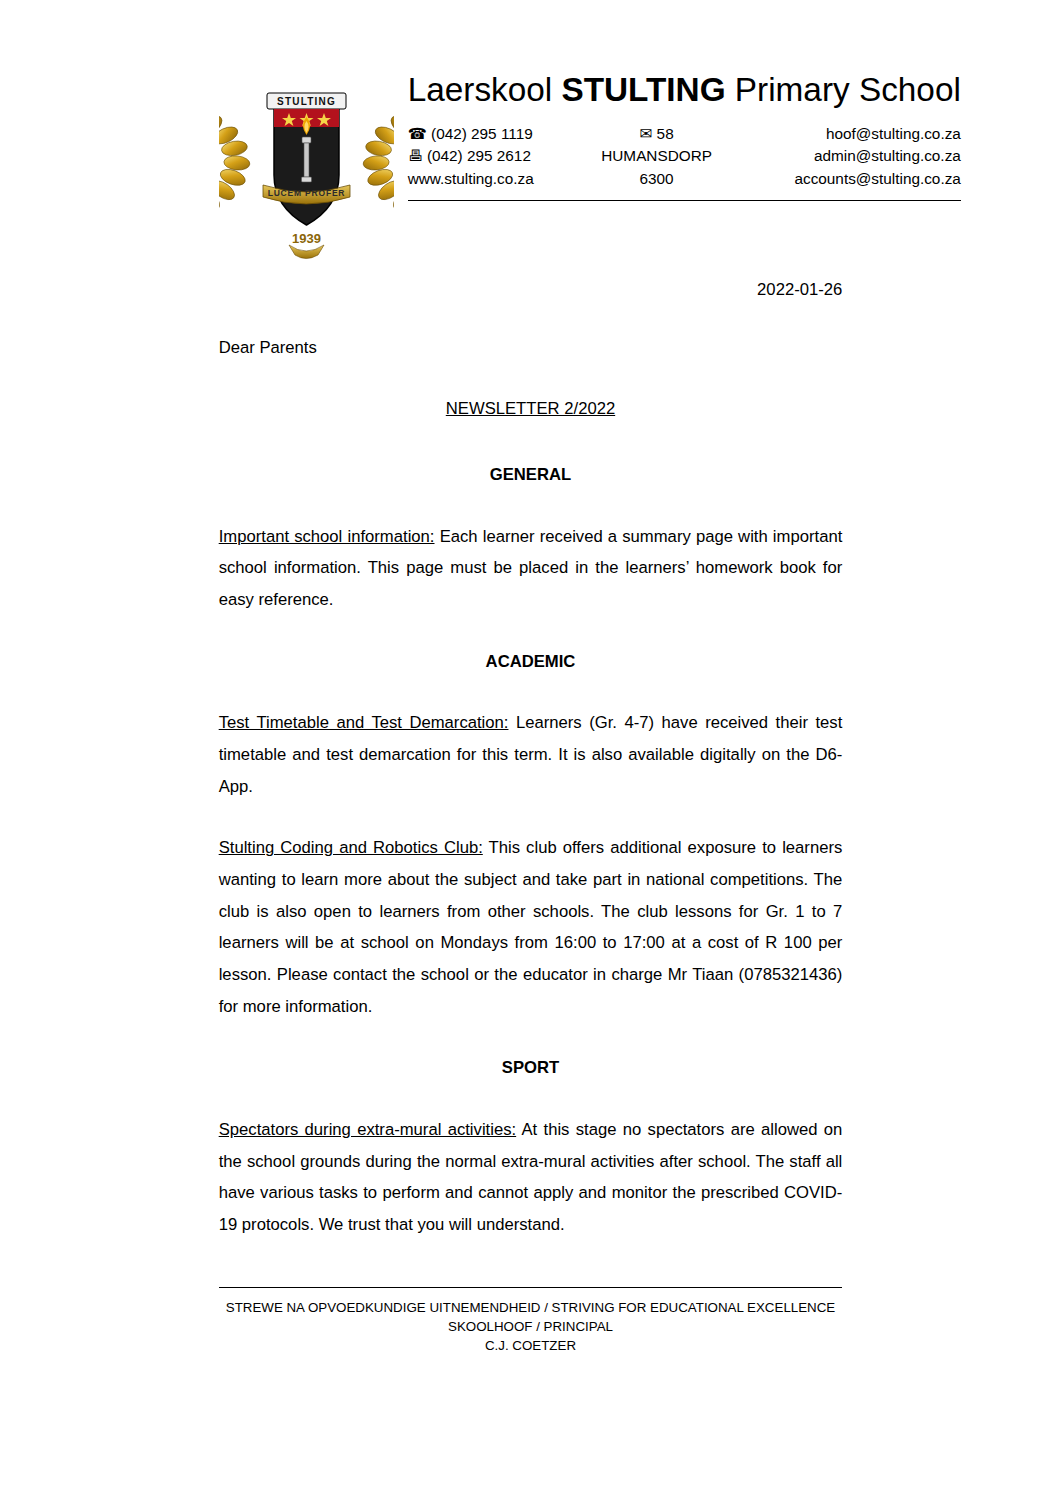Laerskool Stulting Primary School crest STULTING LUCEM PROFER 1939
Laerskool STULTING Primary School
| ☎ (042) 295 1119 | ✉ 58 | hoof@stulting.co.za |
| 🖶 (042) 295 2612 | HUMANSDORP | admin@stulting.co.za |
| www.stulting.co.za | 6300 | accounts@stulting.co.za |
2022-01-26
Dear Parents
NEWSLETTER 2/2022
GENERAL
Important school information: Each learner received a summary page with important school information. This page must be placed in the learners’ homework book for easy reference.
ACADEMIC
Test Timetable and Test Demarcation: Learners (Gr. 4-7) have received their test timetable and test demarcation for this term. It is also available digitally on the D6-App.
Stulting Coding and Robotics Club: This club offers additional exposure to learners wanting to learn more about the subject and take part in national competitions. The club is also open to learners from other schools. The club lessons for Gr. 1 to 7 learners will be at school on Mondays from 16:00 to 17:00 at a cost of R 100 per lesson. Please contact the school or the educator in charge Mr Tiaan (0785321436) for more information.
SPORT
Spectators during extra-mural activities: At this stage no spectators are allowed on the school grounds during the normal extra-mural activities after school. The staff all have various tasks to perform and cannot apply and monitor the prescribed COVID-19 protocols. We trust that you will understand.
STREWE NA OPVOEDKUNDIGE UITNEMENDHEID / STRIVING FOR EDUCATIONAL EXCELLENCE
SKOOLHOOF / PRINCIPAL
C.J. COETZER